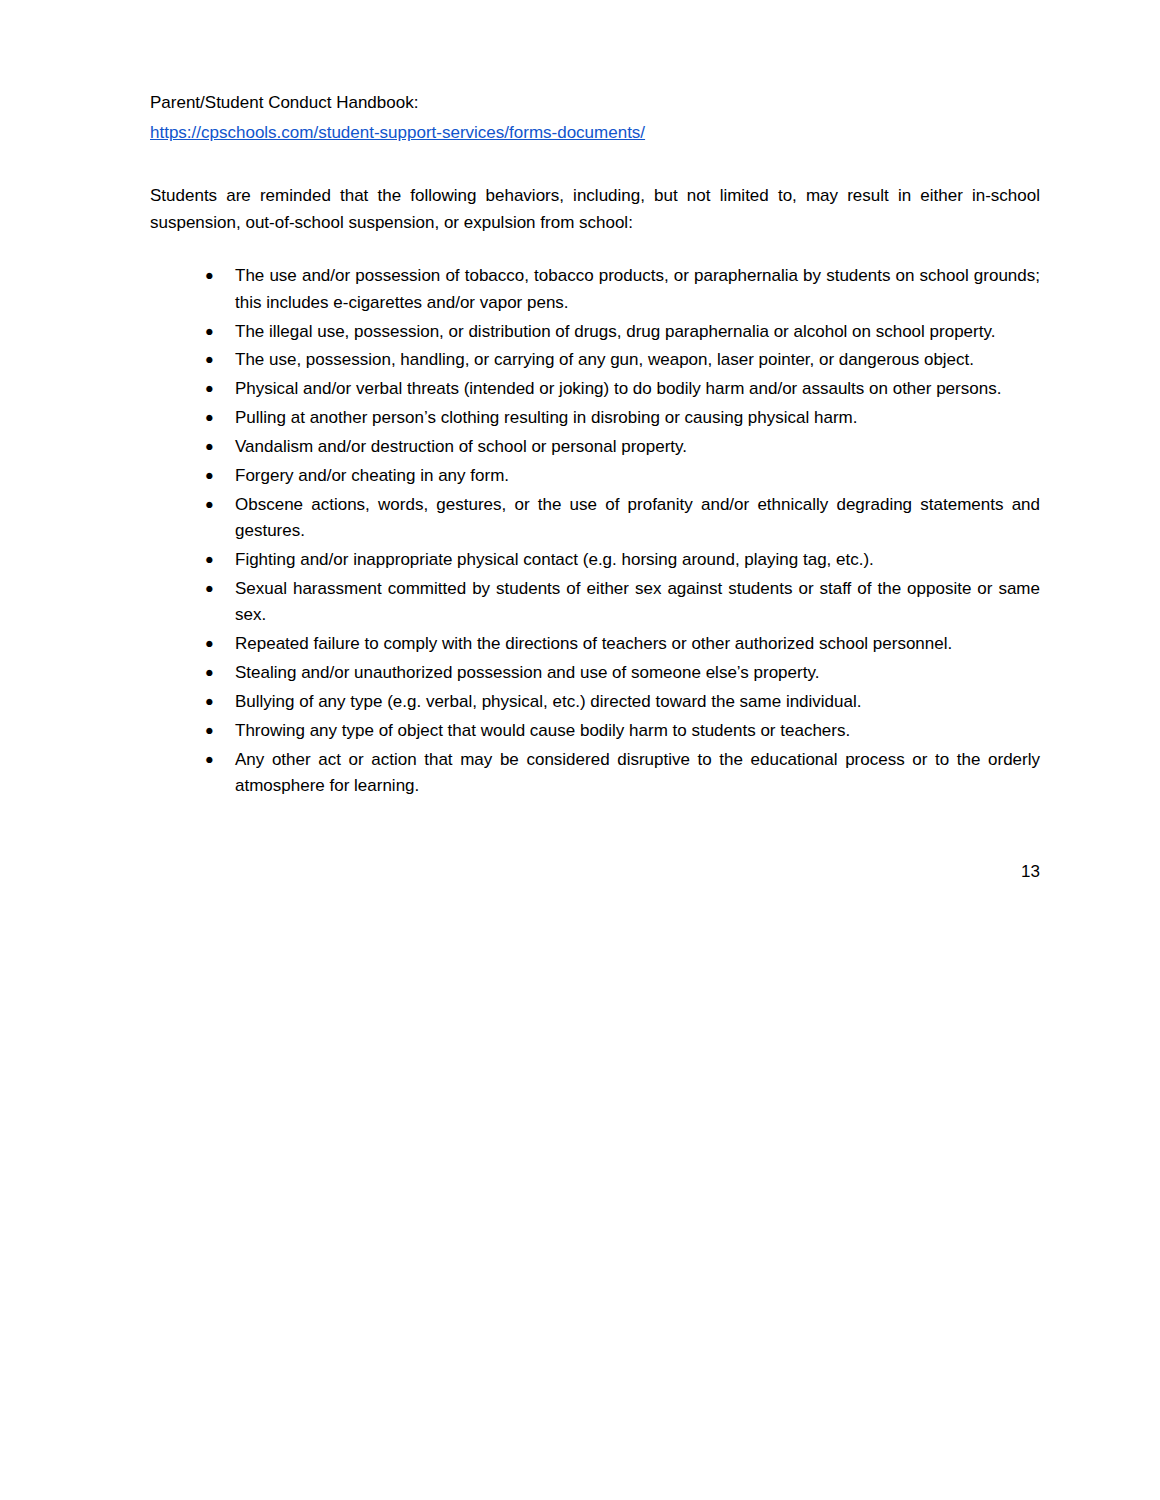Parent/Student Conduct Handbook:
https://cpschools.com/student-support-services/forms-documents/
Students are reminded that the following behaviors, including, but not limited to, may result in either in-school suspension, out-of-school suspension, or expulsion from school:
The use and/or possession of tobacco, tobacco products, or paraphernalia by students on school grounds; this includes e-cigarettes and/or vapor pens.
The illegal use, possession, or distribution of drugs, drug paraphernalia or alcohol on school property.
The use, possession, handling, or carrying of any gun, weapon, laser pointer, or dangerous object.
Physical and/or verbal threats (intended or joking) to do bodily harm and/or assaults on other persons.
Pulling at another person’s clothing resulting in disrobing or causing physical harm.
Vandalism and/or destruction of school or personal property.
Forgery and/or cheating in any form.
Obscene actions, words, gestures, or the use of profanity and/or ethnically degrading statements and gestures.
Fighting and/or inappropriate physical contact (e.g. horsing around, playing tag, etc.).
Sexual harassment committed by students of either sex against students or staff of the opposite or same sex.
Repeated failure to comply with the directions of teachers or other authorized school personnel.
Stealing and/or unauthorized possession and use of someone else’s property.
Bullying of any type (e.g. verbal, physical, etc.) directed toward the same individual.
Throwing any type of object that would cause bodily harm to students or teachers.
Any other act or action that may be considered disruptive to the educational process or to the orderly atmosphere for learning.
13